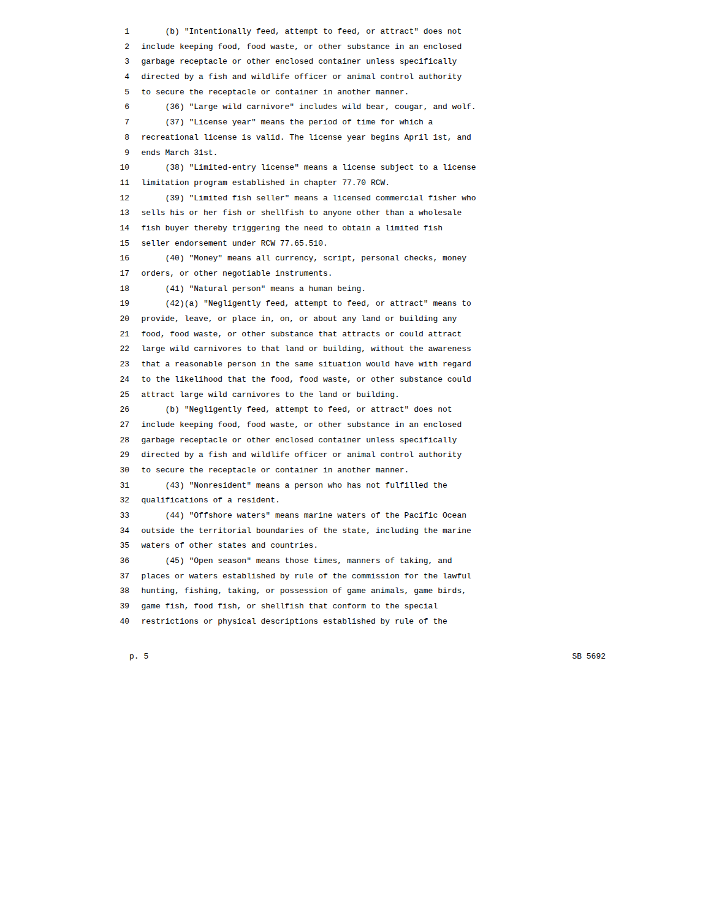1 (b) "Intentionally feed, attempt to feed, or attract" does not
2 include keeping food, food waste, or other substance in an enclosed
3 garbage receptacle or other enclosed container unless specifically
4 directed by a fish and wildlife officer or animal control authority
5 to secure the receptacle or container in another manner.
6 (36) "Large wild carnivore" includes wild bear, cougar, and wolf.
7 (37) "License year" means the period of time for which a
8 recreational license is valid. The license year begins April 1st, and
9 ends March 31st.
10 (38) "Limited-entry license" means a license subject to a license
11 limitation program established in chapter 77.70 RCW.
12 (39) "Limited fish seller" means a licensed commercial fisher who
13 sells his or her fish or shellfish to anyone other than a wholesale
14 fish buyer thereby triggering the need to obtain a limited fish
15 seller endorsement under RCW 77.65.510.
16 (40) "Money" means all currency, script, personal checks, money
17 orders, or other negotiable instruments.
18 (41) "Natural person" means a human being.
19 (42)(a) "Negligently feed, attempt to feed, or attract" means to
20 provide, leave, or place in, on, or about any land or building any
21 food, food waste, or other substance that attracts or could attract
22 large wild carnivores to that land or building, without the awareness
23 that a reasonable person in the same situation would have with regard
24 to the likelihood that the food, food waste, or other substance could
25 attract large wild carnivores to the land or building.
26 (b) "Negligently feed, attempt to feed, or attract" does not
27 include keeping food, food waste, or other substance in an enclosed
28 garbage receptacle or other enclosed container unless specifically
29 directed by a fish and wildlife officer or animal control authority
30 to secure the receptacle or container in another manner.
31 (43) "Nonresident" means a person who has not fulfilled the
32 qualifications of a resident.
33 (44) "Offshore waters" means marine waters of the Pacific Ocean
34 outside the territorial boundaries of the state, including the marine
35 waters of other states and countries.
36 (45) "Open season" means those times, manners of taking, and
37 places or waters established by rule of the commission for the lawful
38 hunting, fishing, taking, or possession of game animals, game birds,
39 game fish, food fish, or shellfish that conform to the special
40 restrictions or physical descriptions established by rule of the
p. 5 SB 5692